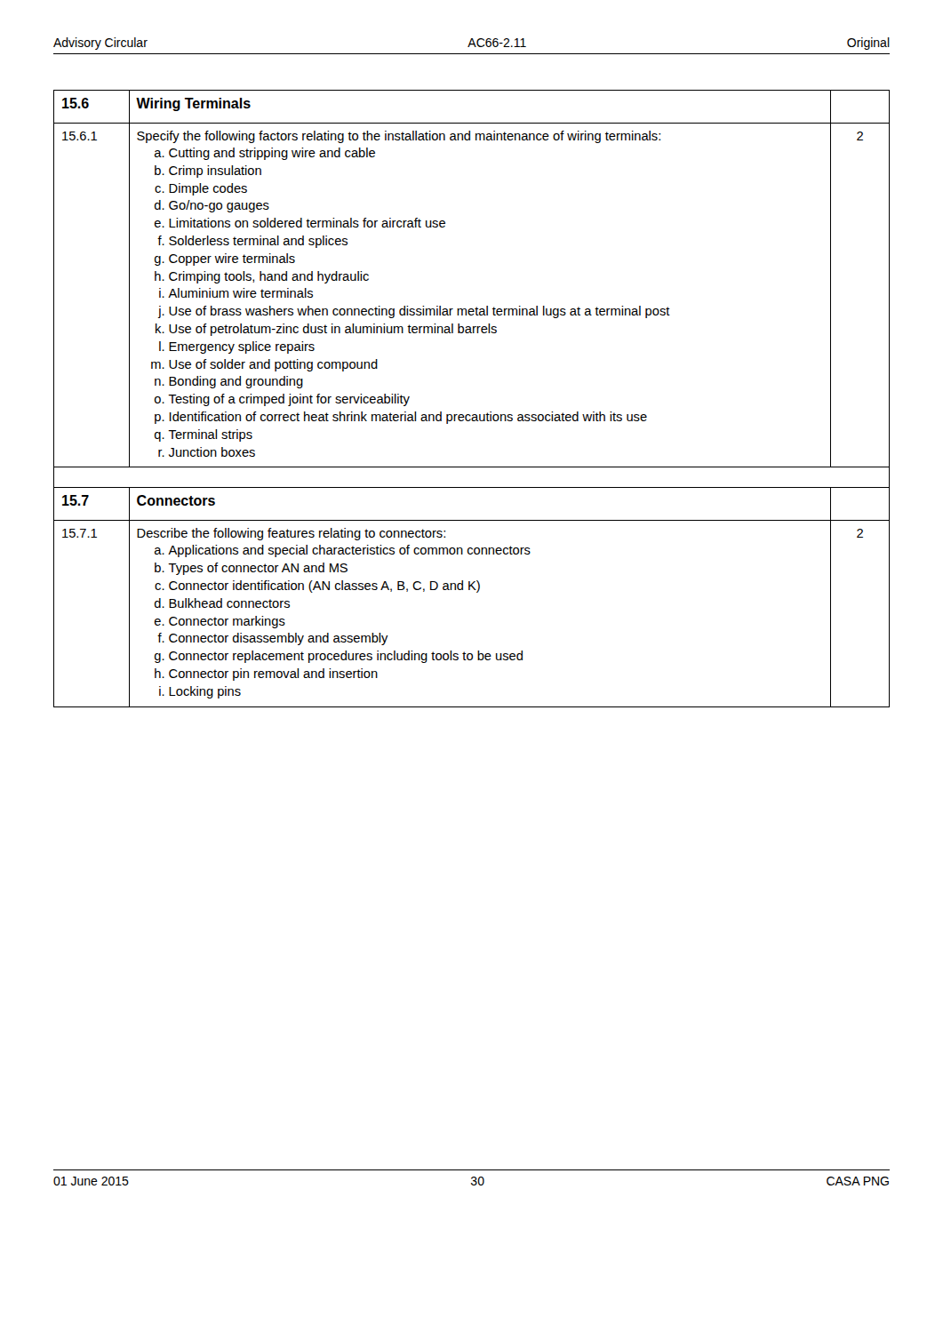Advisory Circular
AC66-2.11
Original
| 15.6 | Wiring Terminals | |
| 15.6.1 | Specify the following factors relating to the installation and maintenance of wiring terminals: Cutting and stripping wire and cable Crimp insulation Dimple codes Go/no-go gauges Limitations on soldered terminals for aircraft use Solderless terminal and splices Copper wire terminals Crimping tools, hand and hydraulic Aluminium wire terminals Use of brass washers when connecting dissimilar metal terminal lugs at a terminal post Use of petrolatum-zinc dust in aluminium terminal barrels Emergency splice repairs Use of solder and potting compound Bonding and grounding Testing of a crimped joint for serviceability Identification of correct heat shrink material and precautions associated with its use Terminal strips Junction boxes | 2 |
| 15.7 | Connectors | |
| 15.7.1 | Describe the following features relating to connectors: Applications and special characteristics of common connectors Types of connector AN and MS Connector identification (AN classes A, B, C, D and K) Bulkhead connectors Connector markings Connector disassembly and assembly Connector replacement procedures including tools to be used Connector pin removal and insertion Locking pins | 2 |
01 June 2015
30
CASA PNG